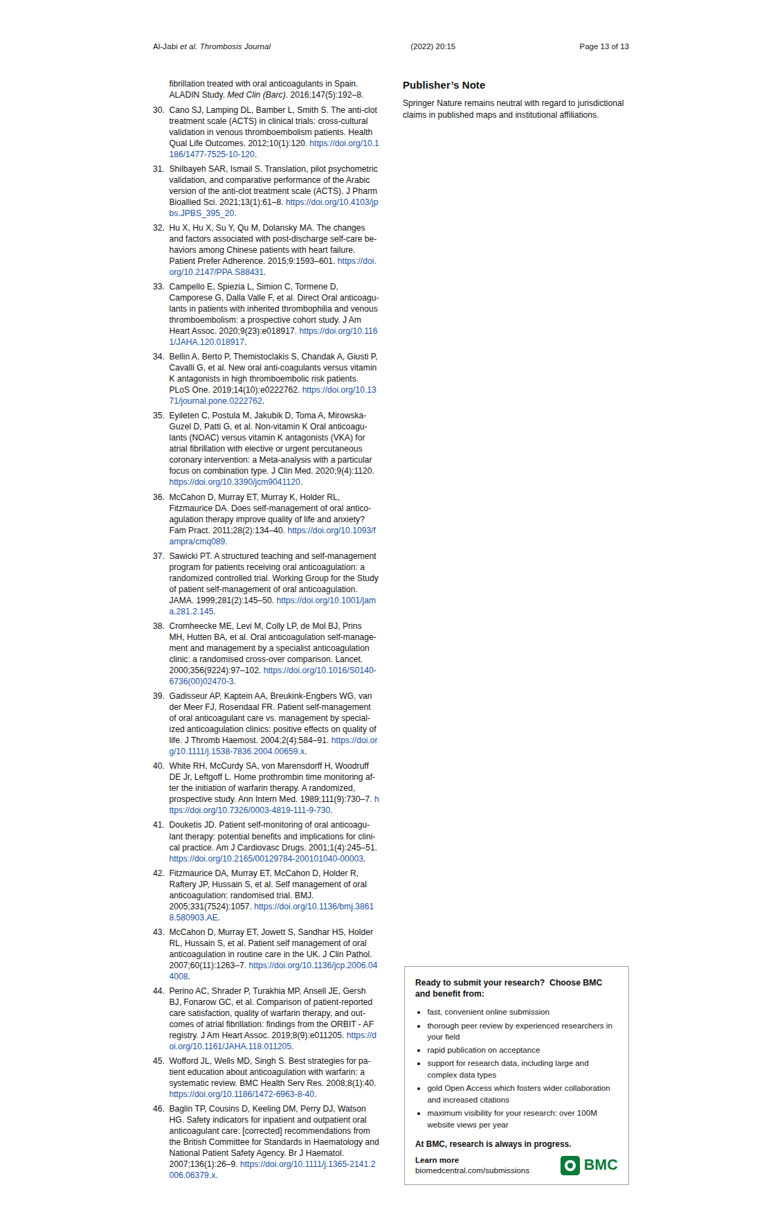Al-Jabi et al. Thrombosis Journal
(2022) 20:15
Page 13 of 13
fibrillation treated with oral anticoagulants in Spain. ALADIN Study. Med Clin (Barc). 2016;147(5):192–8.
Cano SJ, Lamping DL, Bamber L, Smith S. The anti-clot treatment scale (ACTS) in clinical trials: cross-cultural validation in venous thromboembolism patients. Health Qual Life Outcomes. 2012;10(1):120. https://doi.org/10.1186/1477-7525-10-120.
Shilbayeh SAR, Ismail S. Translation, pilot psychometric validation, and comparative performance of the Arabic version of the anti-clot treatment scale (ACTS). J Pharm Bioallied Sci. 2021;13(1):61–8. https://doi.org/10.4103/jpbs.JPBS_395_20.
Hu X, Hu X, Su Y, Qu M, Dolansky MA. The changes and factors associated with post-discharge self-care behaviors among Chinese patients with heart failure. Patient Prefer Adherence. 2015;9:1593–601. https://doi.org/10.2147/PPA.S88431.
Campello E, Spiezia L, Simion C, Tormene D, Camporese G, Dalla Valle F, et al. Direct Oral anticoagulants in patients with inherited thrombophilia and venous thromboembolism: a prospective cohort study. J Am Heart Assoc. 2020;9(23):e018917. https://doi.org/10.1161/JAHA.120.018917.
Bellin A, Berto P, Themistoclakis S, Chandak A, Giusti P, Cavalli G, et al. New oral anti-coagulants versus vitamin K antagonists in high thromboembolic risk patients. PLoS One. 2019;14(10):e0222762. https://doi.org/10.1371/journal.pone.0222762.
Eyileten C, Postula M, Jakubik D, Toma A, Mirowska-Guzel D, Patti G, et al. Non-vitamin K Oral anticoagulants (NOAC) versus vitamin K antagonists (VKA) for atrial fibrillation with elective or urgent percutaneous coronary intervention: a Meta-analysis with a particular focus on combination type. J Clin Med. 2020;9(4):1120. https://doi.org/10.3390/jcm9041120.
McCahon D, Murray ET, Murray K, Holder RL, Fitzmaurice DA. Does self-management of oral anticoagulation therapy improve quality of life and anxiety? Fam Pract. 2011;28(2):134–40. https://doi.org/10.1093/fampra/cmq089.
Sawicki PT. A structured teaching and self-management program for patients receiving oral anticoagulation: a randomized controlled trial. Working Group for the Study of patient self-management of oral anticoagulation. JAMA. 1999;281(2):145–50. https://doi.org/10.1001/jama.281.2.145.
Cromheecke ME, Levi M, Colly LP, de Mol BJ, Prins MH, Hutten BA, et al. Oral anticoagulation self-management and management by a specialist anticoagulation clinic: a randomised cross-over comparison. Lancet. 2000;356(9224):97–102. https://doi.org/10.1016/S0140-6736(00)02470-3.
Gadisseur AP, Kaptein AA, Breukink-Engbers WG, van der Meer FJ, Rosendaal FR. Patient self-management of oral anticoagulant care vs. management by specialized anticoagulation clinics: positive effects on quality of life. J Thromb Haemost. 2004;2(4):584–91. https://doi.org/10.1111/j.1538-7836.2004.00659.x.
White RH, McCurdy SA, von Marensdorff H, Woodruff DE Jr, Leftgoff L. Home prothrombin time monitoring after the initiation of warfarin therapy. A randomized, prospective study. Ann Intern Med. 1989;111(9):730–7. https://doi.org/10.7326/0003-4819-111-9-730.
Douketis JD. Patient self-monitoring of oral anticoagulant therapy: potential benefits and implications for clinical practice. Am J Cardiovasc Drugs. 2001;1(4):245–51. https://doi.org/10.2165/00129784-200101040-00003.
Fitzmaurice DA, Murray ET, McCahon D, Holder R, Raftery JP, Hussain S, et al. Self management of oral anticoagulation: randomised trial. BMJ. 2005;331(7524):1057. https://doi.org/10.1136/bmj.38618.580903.AE.
McCahon D, Murray ET, Jowett S, Sandhar HS, Holder RL, Hussain S, et al. Patient self management of oral anticoagulation in routine care in the UK. J Clin Pathol. 2007;60(11):1263–7. https://doi.org/10.1136/jcp.2006.044008.
Perino AC, Shrader P, Turakhia MP, Ansell JE, Gersh BJ, Fonarow GC, et al. Comparison of patient-reported care satisfaction, quality of warfarin therapy, and outcomes of atrial fibrillation: findings from the ORBIT - AF registry. J Am Heart Assoc. 2019;8(9):e011205. https://doi.org/10.1161/JAHA.118.011205.
Wofford JL, Wells MD, Singh S. Best strategies for patient education about anticoagulation with warfarin: a systematic review. BMC Health Serv Res. 2008;8(1):40. https://doi.org/10.1186/1472-6963-8-40.
Baglin TP, Cousins D, Keeling DM, Perry DJ, Watson HG. Safety indicators for inpatient and outpatient oral anticoagulant care: [corrected] recommendations from the British Committee for Standards in Haematology and National Patient Safety Agency. Br J Haematol. 2007;136(1):26–9. https://doi.org/10.1111/j.1365-2141.2006.06379.x.
Publisher’s Note
Springer Nature remains neutral with regard to jurisdictional claims in published maps and institutional affiliations.
Ready to submit your research? Choose BMC and benefit from:
fast, convenient online submission
thorough peer review by experienced researchers in your field
rapid publication on acceptance
support for research data, including large and complex data types
gold Open Access which fosters wider collaboration and increased citations
maximum visibility for your research: over 100M website views per year
At BMC, research is always in progress.
Learn more biomedcentral.com/submissions
BMC